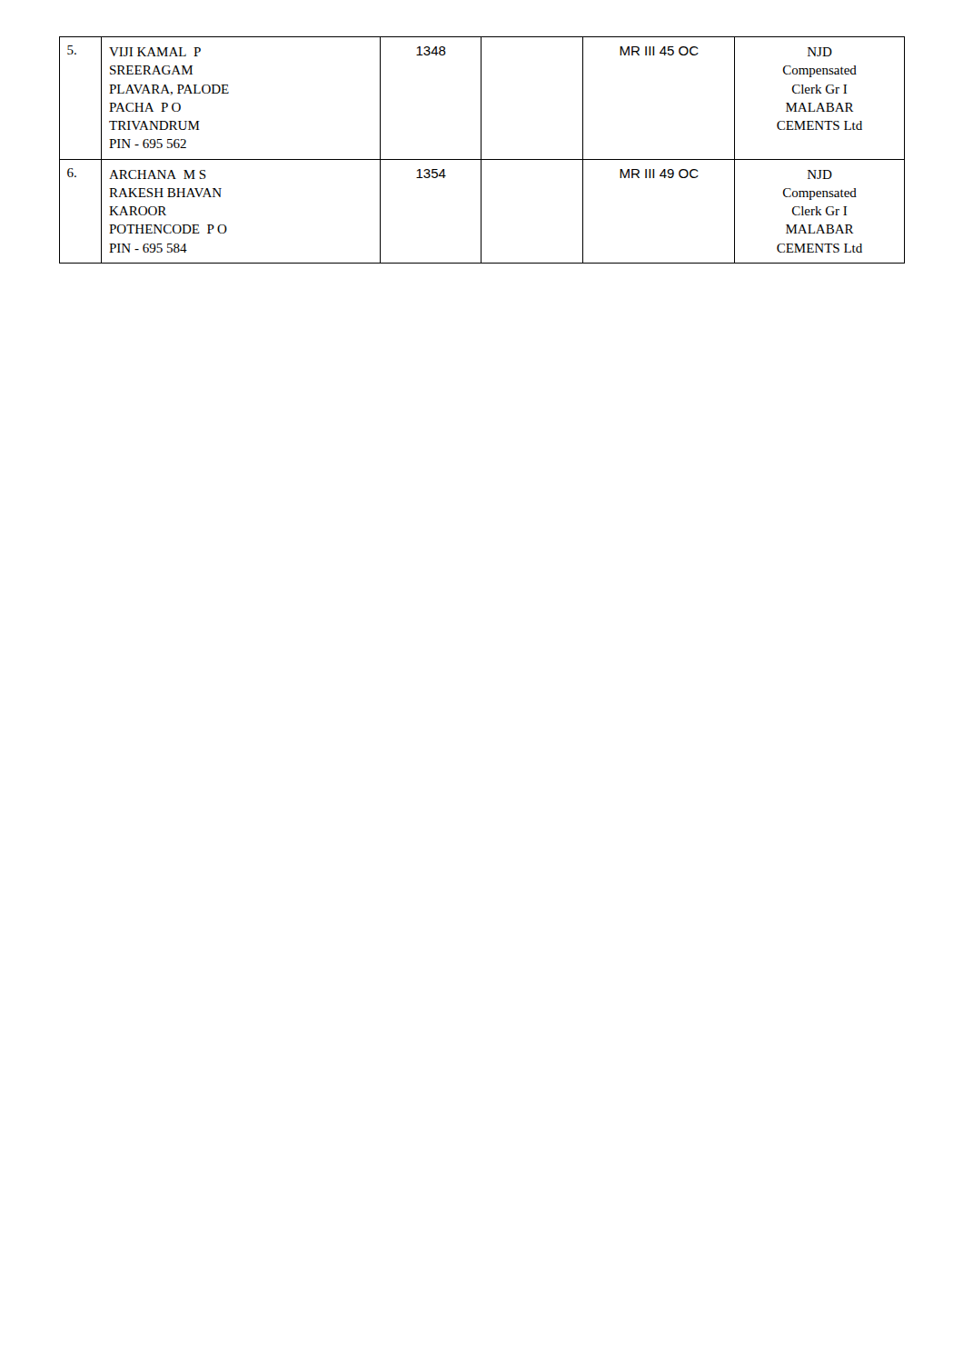| 5. | VIJI KAMAL P SREERAGAM PLAVARA, PALODE PACHA P O TRIVANDRUM PIN - 695 562 | 1348 | | MR III 45 OC | NJD Compensated Clerk Gr I MALABAR CEMENTS Ltd |
| 6. | ARCHANA M S RAKESH BHAVAN KAROOR POTHENCODE P O PIN - 695 584 | 1354 | | MR III 49 OC | NJD Compensated Clerk Gr I MALABAR CEMENTS Ltd |